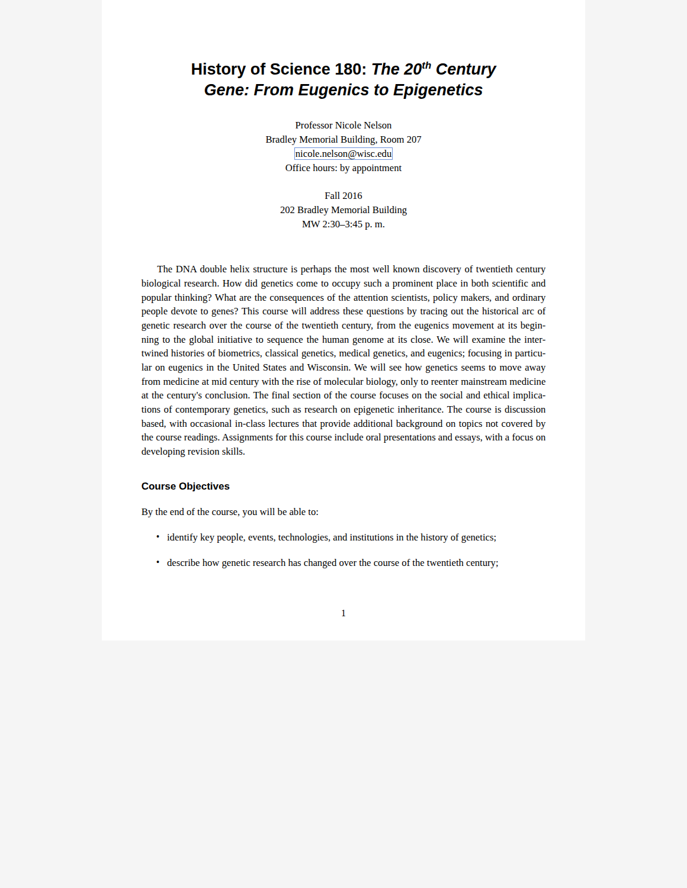History of Science 180: The 20th Century Gene: From Eugenics to Epigenetics
Professor Nicole Nelson
Bradley Memorial Building, Room 207
nicole.nelson@wisc.edu
Office hours: by appointment
Fall 2016
202 Bradley Memorial Building
MW 2:30–3:45 p. m.
The DNA double helix structure is perhaps the most well known discovery of twentieth century biological research. How did genetics come to occupy such a prominent place in both scientific and popular thinking? What are the consequences of the attention scientists, policy makers, and ordinary people devote to genes? This course will address these questions by tracing out the historical arc of genetic research over the course of the twentieth century, from the eugenics movement at its beginning to the global initiative to sequence the human genome at its close. We will examine the intertwined histories of biometrics, classical genetics, medical genetics, and eugenics; focusing in particular on eugenics in the United States and Wisconsin. We will see how genetics seems to move away from medicine at mid century with the rise of molecular biology, only to reenter mainstream medicine at the century's conclusion. The final section of the course focuses on the social and ethical implications of contemporary genetics, such as research on epigenetic inheritance. The course is discussion based, with occasional in-class lectures that provide additional background on topics not covered by the course readings. Assignments for this course include oral presentations and essays, with a focus on developing revision skills.
Course Objectives
By the end of the course, you will be able to:
identify key people, events, technologies, and institutions in the history of genetics;
describe how genetic research has changed over the course of the twentieth century;
1